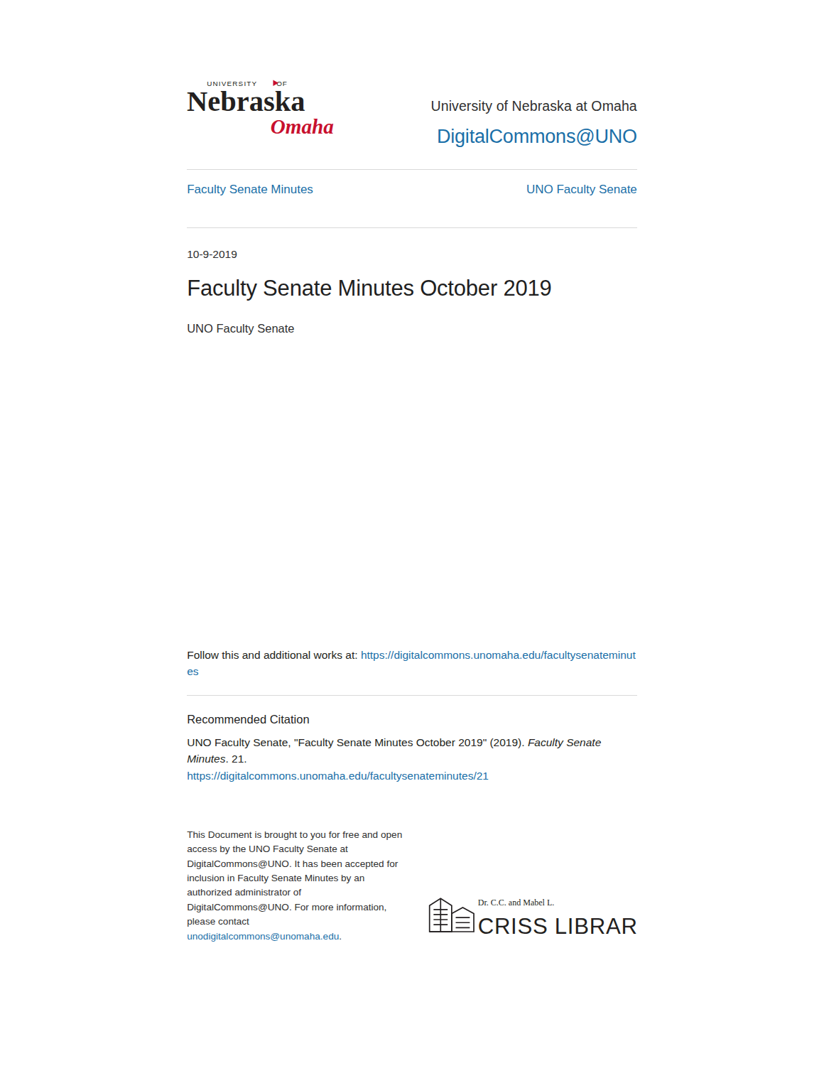UNIVERSITY OF Nebraska Omaha
University of Nebraska at Omaha
DigitalCommons@UNO
Faculty Senate Minutes
UNO Faculty Senate
10-9-2019
Faculty Senate Minutes October 2019
UNO Faculty Senate
Follow this and additional works at: https://digitalcommons.unomaha.edu/facultysenateminutes
Recommended Citation
UNO Faculty Senate, "Faculty Senate Minutes October 2019" (2019). Faculty Senate Minutes. 21.
https://digitalcommons.unomaha.edu/facultysenateminutes/21
This Document is brought to you for free and open access by the UNO Faculty Senate at DigitalCommons@UNO. It has been accepted for inclusion in Faculty Senate Minutes by an authorized administrator of DigitalCommons@UNO. For more information, please contact unodigitalcommons@unomaha.edu.
Dr. C.C. and Mabel L. CRISS LIBRARY